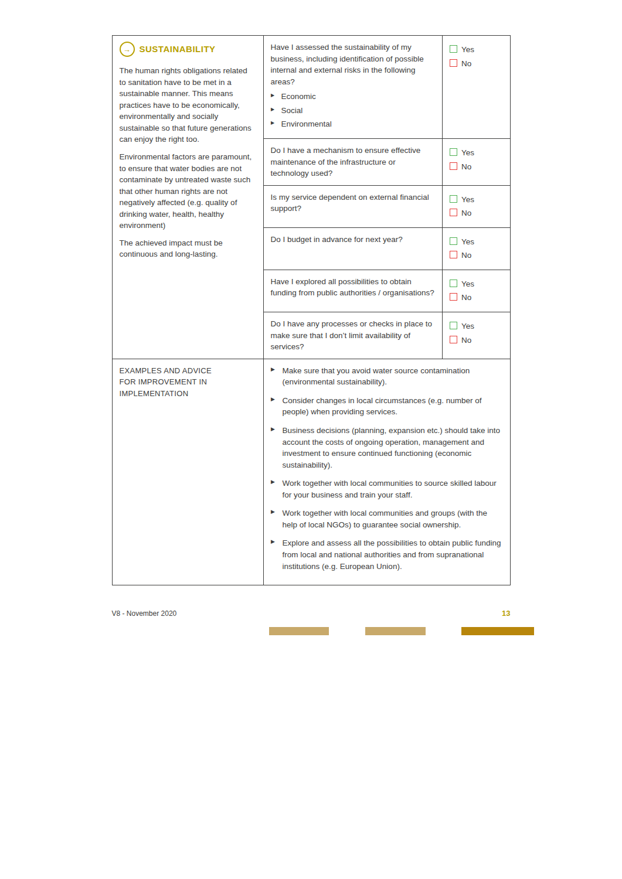| → SUSTAINABILITY The human rights obligations related to sanitation have to be met in a sustainable manner. This means practices have to be economically, environmentally and socially sustainable so that future generations can enjoy the right too. Environmental factors are paramount, to ensure that water bodies are not contaminate by untreated waste such that other human rights are not negatively affected (e.g. quality of drinking water, health, healthy environment) The achieved impact must be continuous and long-lasting. | Have I assessed the sustainability of my business, including identification of possible internal and external risks in the following areas? Economic Social Environmental | Yes No |
| Do I have a mechanism to ensure effective maintenance of the infrastructure or technology used? | Yes No |
| Is my service dependent on external financial support? | Yes No |
| Do I budget in advance for next year? | Yes No |
| Have I explored all possibilities to obtain funding from public authorities / organisations? | Yes No |
| Do I have any processes or checks in place to make sure that I don’t limit availability of services? | Yes No |
| EXAMPLES AND ADVICE FOR IMPROVEMENT IN IMPLEMENTATION | Make sure that you avoid water source contamination (environmental sustainability). Consider changes in local circumstances (e.g. number of people) when providing services. Business decisions (planning, expansion etc.) should take into account the costs of ongoing operation, management and investment to ensure continued functioning (economic sustainability). Work together with local communities to source skilled labour for your business and train your staff. Work together with local communities and groups (with the help of local NGOs) to guarantee social ownership. Explore and assess all the possibilities to obtain public funding from local and national authorities and from supranational institutions (e.g. European Union). |
V8 - November 2020
13